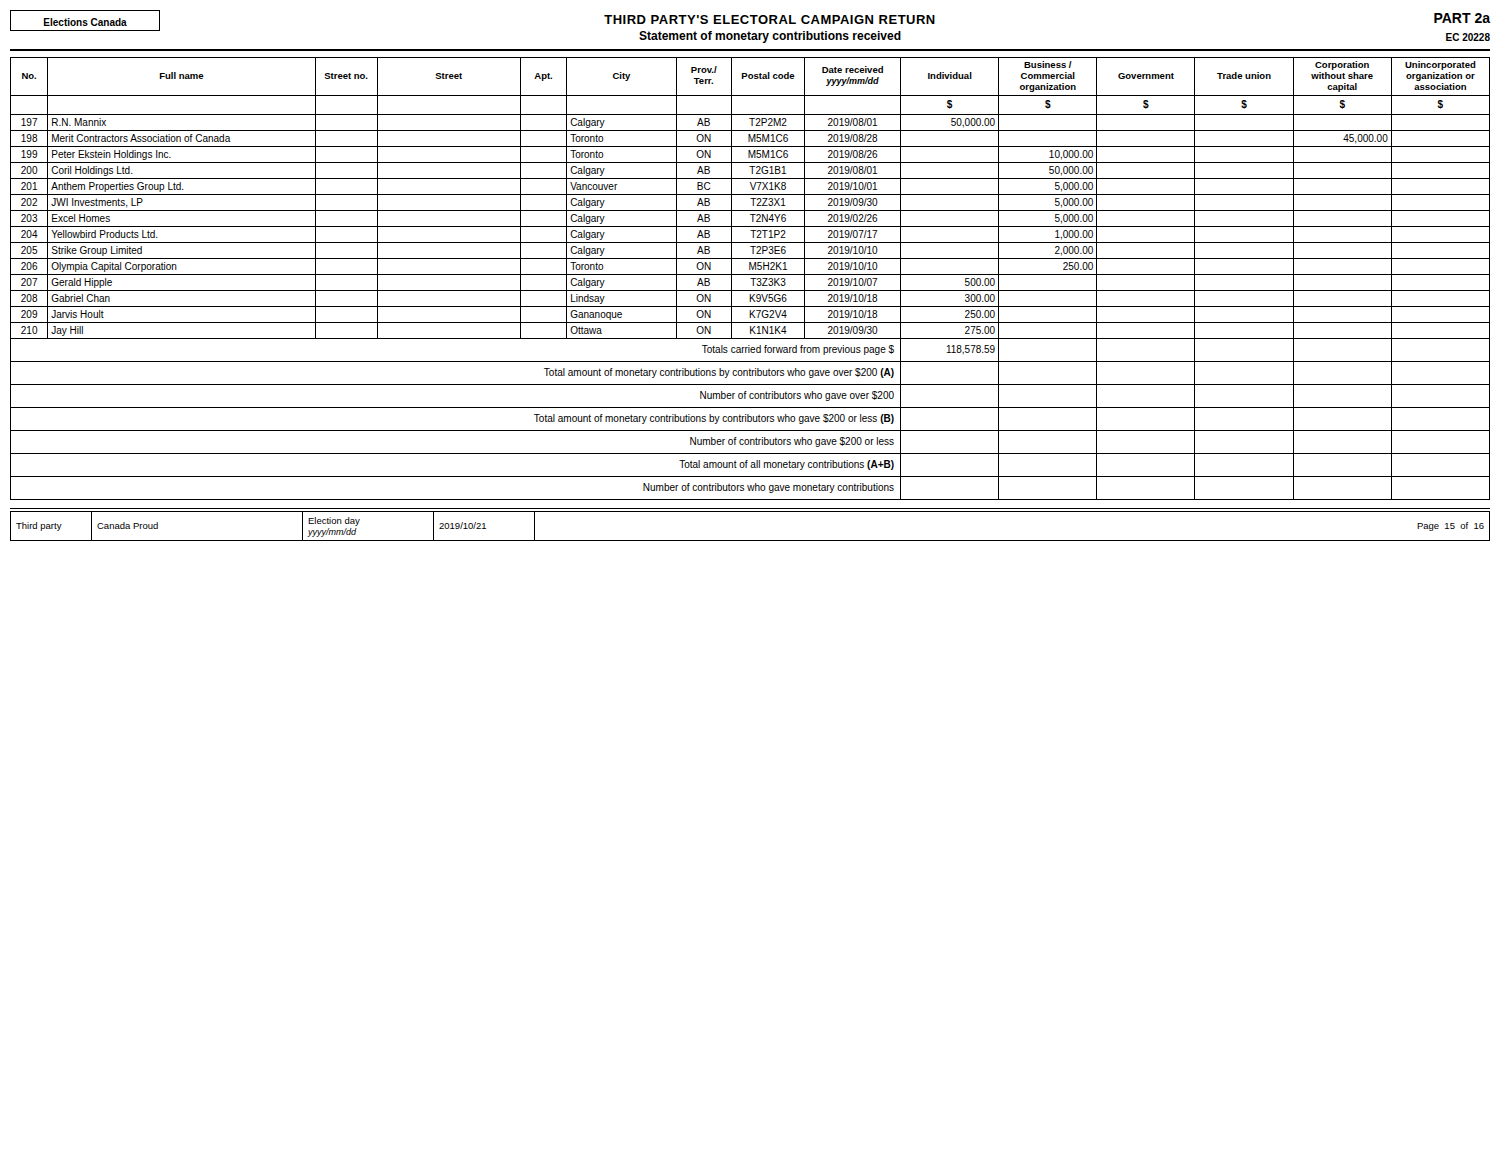Elections Canada
Third Party's Electoral Campaign Return
Statement of monetary contributions received
PART 2a EC 20228
| No. | Full name | Street no. | Street | Apt. | City | Prov./ Terr. | Postal code | Date received yyyy/mm/dd | Individual | Business / Commercial organization | Government | Trade union | Corporation without share capital | Unincorporated organization or association |
| --- | --- | --- | --- | --- | --- | --- | --- | --- | --- | --- | --- | --- | --- | --- |
| | | | | | | | | | $ | $ | $ | $ | $ | $ |
| 197 | R.N. Mannix | | | | Calgary | AB | T2P2M2 | 2019/08/01 | 50,000.00 | | | | | |
| 198 | Merit Contractors Association of Canada | | | | Toronto | ON | M5M1C6 | 2019/08/28 | | | | | 45,000.00 | |
| 199 | Peter Ekstein Holdings Inc. | | | | Toronto | ON | M5M1C6 | 2019/08/26 | | 10,000.00 | | | | |
| 200 | Coril Holdings Ltd. | | | | Calgary | AB | T2G1B1 | 2019/08/01 | | 50,000.00 | | | | |
| 201 | Anthem Properties Group Ltd. | | | | Vancouver | BC | V7X1K8 | 2019/10/01 | | 5,000.00 | | | | |
| 202 | JWI Investments, LP | | | | Calgary | AB | T2Z3X1 | 2019/09/30 | | 5,000.00 | | | | |
| 203 | Excel Homes | | | | Calgary | AB | T2N4Y6 | 2019/02/26 | | 5,000.00 | | | | |
| 204 | Yellowbird Products Ltd. | | | | Calgary | AB | T2T1P2 | 2019/07/17 | | 1,000.00 | | | | |
| 205 | Strike Group Limited | | | | Calgary | AB | T2P3E6 | 2019/10/10 | | 2,000.00 | | | | |
| 206 | Olympia Capital Corporation | | | | Toronto | ON | M5H2K1 | 2019/10/10 | | 250.00 | | | | |
| 207 | Gerald Hipple | | | | Calgary | AB | T3Z3K3 | 2019/10/07 | 500.00 | | | | | |
| 208 | Gabriel Chan | | | | Lindsay | ON | K9V5G6 | 2019/10/18 | 300.00 | | | | | |
| 209 | Jarvis Hoult | | | | Gananoque | ON | K7G2V4 | 2019/10/18 | 250.00 | | | | | |
| 210 | Jay Hill | | | | Ottawa | ON | K1N1K4 | 2019/09/30 | 275.00 | | | | | |
| Totals carried forward from previous page $ | 118,578.59 | | | | | |
| Total amount of monetary contributions by contributors who gave over $200 (A) | | | | | | |
| Number of contributors who gave over $200 | | | | | | |
| Total amount of monetary contributions by contributors who gave $200 or less (B) | | | | | | |
| Number of contributors who gave $200 or less | | | | | | |
| Total amount of all monetary contributions (A+B) | | | | | | |
| Number of contributors who gave monetary contributions | | | | | | |
| Third party | Canada Proud | Election day yyyy/mm/dd | 2019/10/21 | Page 15 of 16 |